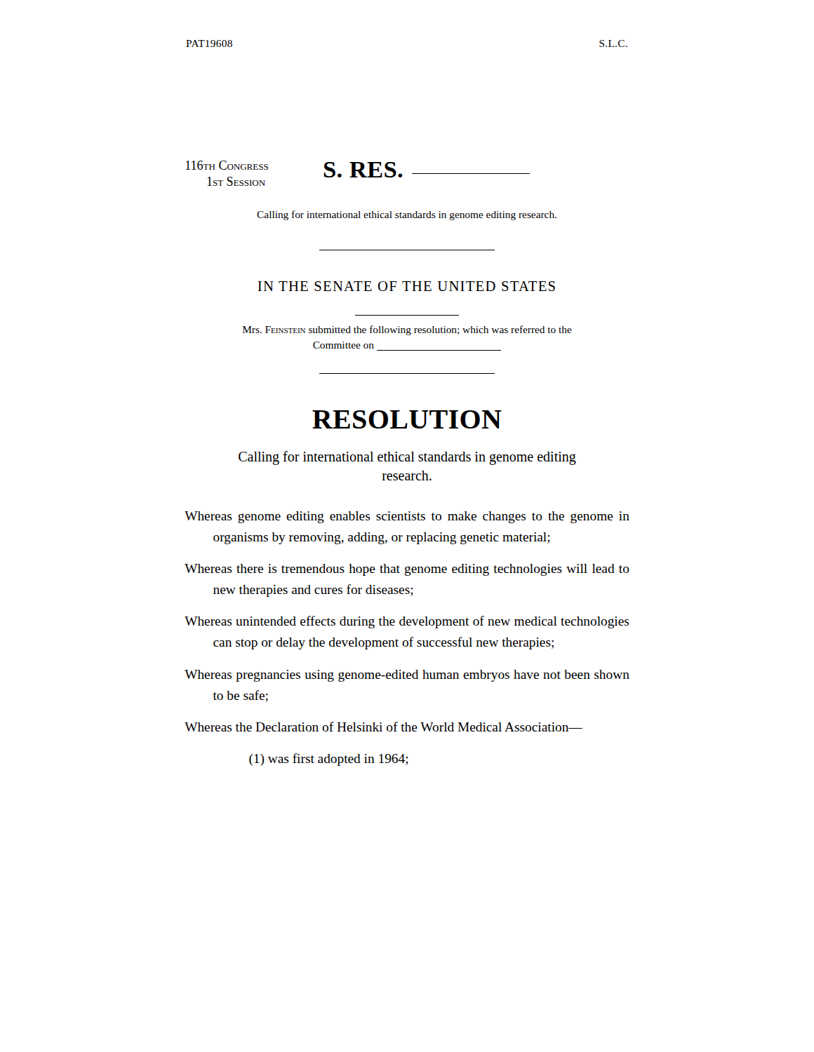PAT19608
S.L.C.
116th Congress 1st Session
S. RES.
Calling for international ethical standards in genome editing research.
IN THE SENATE OF THE UNITED STATES
Mrs. Feinstein submitted the following resolution; which was referred to the
Committee on
RESOLUTION
Calling for international ethical standards in genome editing research.
Whereas genome editing enables scientists to make changes to the genome in organisms by removing, adding, or replacing genetic material;
Whereas there is tremendous hope that genome editing technologies will lead to new therapies and cures for diseases;
Whereas unintended effects during the development of new medical technologies can stop or delay the development of successful new therapies;
Whereas pregnancies using genome-edited human embryos have not been shown to be safe;
Whereas the Declaration of Helsinki of the World Medical Association—
(1) was first adopted in 1964;